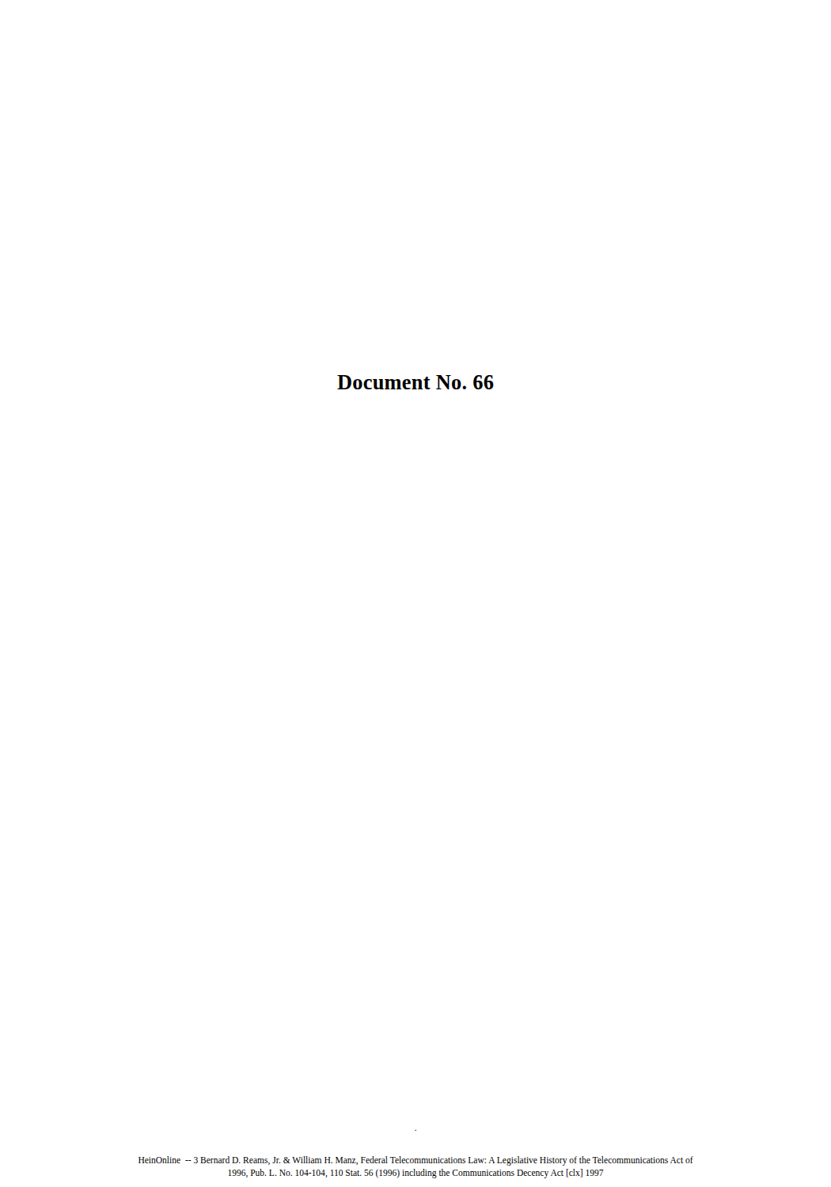Document No. 66
.
HeinOnline -- 3 Bernard D. Reams, Jr. & William H. Manz, Federal Telecommunications Law: A Legislative History of the Telecommunications Act of 1996, Pub. L. No. 104-104, 110 Stat. 56 (1996) including the Communications Decency Act [clx] 1997